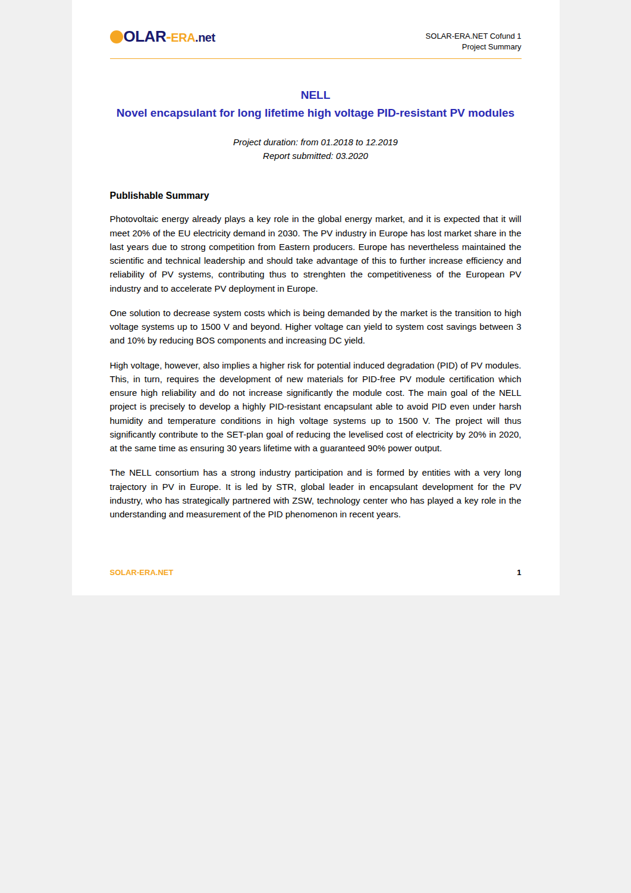OLAR-ERA.net
SOLAR-ERA.NET Cofund 1
Project Summary
NELL
Novel encapsulant for long lifetime high voltage PID-resistant PV modules
Project duration: from 01.2018 to 12.2019
Report submitted: 03.2020
Publishable Summary
Photovoltaic energy already plays a key role in the global energy market, and it is expected that it will meet 20% of the EU electricity demand in 2030. The PV industry in Europe has lost market share in the last years due to strong competition from Eastern producers. Europe has nevertheless maintained the scientific and technical leadership and should take advantage of this to further increase efficiency and reliability of PV systems, contributing thus to strenghten the competitiveness of the European PV industry and to accelerate PV deployment in Europe.
One solution to decrease system costs which is being demanded by the market is the transition to high voltage systems up to 1500 V and beyond. Higher voltage can yield to system cost savings between 3 and 10% by reducing BOS components and increasing DC yield.
High voltage, however, also implies a higher risk for potential induced degradation (PID) of PV modules. This, in turn, requires the development of new materials for PID-free PV module certification which ensure high reliability and do not increase significantly the module cost. The main goal of the NELL project is precisely to develop a highly PID-resistant encapsulant able to avoid PID even under harsh humidity and temperature conditions in high voltage systems up to 1500 V. The project will thus significantly contribute to the SET-plan goal of reducing the levelised cost of electricity by 20% in 2020, at the same time as ensuring 30 years lifetime with a guaranteed 90% power output.
The NELL consortium has a strong industry participation and is formed by entities with a very long trajectory in PV in Europe. It is led by STR, global leader in encapsulant development for the PV industry, who has strategically partnered with ZSW, technology center who has played a key role in the understanding and measurement of the PID phenomenon in recent years.
SOLAR-ERA.NET 1